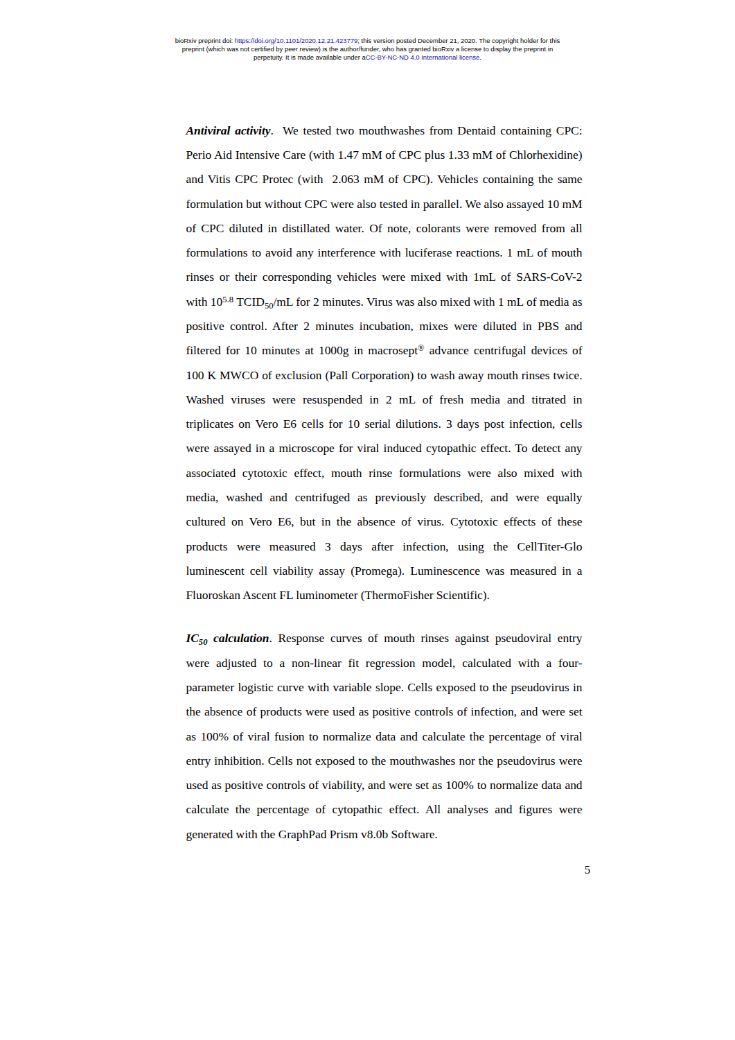bioRxiv preprint doi: https://doi.org/10.1101/2020.12.21.423779; this version posted December 21, 2020. The copyright holder for this
preprint (which was not certified by peer review) is the author/funder, who has granted bioRxiv a license to display the preprint in
perpetuity. It is made available under aCC-BY-NC-ND 4.0 International license.
Antiviral activity. We tested two mouthwashes from Dentaid containing CPC: Perio Aid Intensive Care (with 1.47 mM of CPC plus 1.33 mM of Chlorhexidine) and Vitis CPC Protec (with 2.063 mM of CPC). Vehicles containing the same formulation but without CPC were also tested in parallel. We also assayed 10 mM of CPC diluted in distillated water. Of note, colorants were removed from all formulations to avoid any interference with luciferase reactions. 1 mL of mouth rinses or their corresponding vehicles were mixed with 1mL of SARS-CoV-2 with 105.8 TCID50/mL for 2 minutes. Virus was also mixed with 1 mL of media as positive control. After 2 minutes incubation, mixes were diluted in PBS and filtered for 10 minutes at 1000g in macrosept® advance centrifugal devices of 100 K MWCO of exclusion (Pall Corporation) to wash away mouth rinses twice. Washed viruses were resuspended in 2 mL of fresh media and titrated in triplicates on Vero E6 cells for 10 serial dilutions. 3 days post infection, cells were assayed in a microscope for viral induced cytopathic effect. To detect any associated cytotoxic effect, mouth rinse formulations were also mixed with media, washed and centrifuged as previously described, and were equally cultured on Vero E6, but in the absence of virus. Cytotoxic effects of these products were measured 3 days after infection, using the CellTiter-Glo luminescent cell viability assay (Promega). Luminescence was measured in a Fluoroskan Ascent FL luminometer (ThermoFisher Scientific).
IC50 calculation. Response curves of mouth rinses against pseudoviral entry were adjusted to a non-linear fit regression model, calculated with a four-parameter logistic curve with variable slope. Cells exposed to the pseudovirus in the absence of products were used as positive controls of infection, and were set as 100% of viral fusion to normalize data and calculate the percentage of viral entry inhibition. Cells not exposed to the mouthwashes nor the pseudovirus were used as positive controls of viability, and were set as 100% to normalize data and calculate the percentage of cytopathic effect. All analyses and figures were generated with the GraphPad Prism v8.0b Software.
5